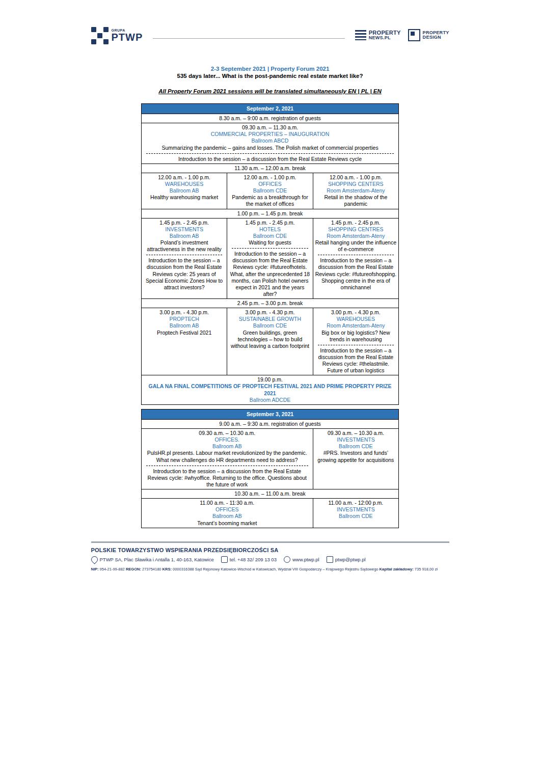GRUPA
PTWP
PROPERTY
NEWS.PL
PROPERTY
DESIGN
2-3 September 2021 | Property Forum 2021
535 days later... What is the post-pandemic real estate market like?
All Property Forum 2021 sessions will be translated simultaneously EN | PL | EN
| September 2, 2021 |
| 8.30 a.m. – 9:00 a.m. registration of guests |
| 09.30 a.m. – 11.30 a.m. COMMERCIAL PROPERTIES – INAUGURATION Ballroom ABCD Summarizing the pandemic – gains and losses. The Polish market of commercial properties Introduction to the session – a discussion from the Real Estate Reviews cycle |
| 11.30 a.m. – 12.00 a.m. break |
| 12.00 a.m. - 1.00 p.m. WAREHOUSES Ballroom AB Healthy warehousing market | 12.00 a.m. - 1.00 p.m. OFFICES Ballroom CDE Pandemic as a breakthrough for the market of offices | 12.00 a.m. - 1.00 p.m. SHOPPING CENTERS Room Amsterdam-Ateny Retail in the shadow of the pandemic |
| 1.00 p.m. – 1.45 p.m. break |
| 1.45 p.m. - 2.45 p.m. INVESTMENTS Ballroom AB Poland’s investment attractiveness in the new reality Introduction to the session – a discussion from the Real Estate Reviews cycle: 25 years of Special Economic Zones How to attract investors? | 1.45 p.m. - 2.45 p.m. HOTELS Ballroom CDE Waiting for guests Introduction to the session – a discussion from the Real Estate Reviews cycle: #futureofhotels. What, after the unprecedented 18 months, can Polish hotel owners expect in 2021 and the years after? | 1.45 p.m. - 2.45 p.m. SHOPPING CENTRES Room Amsterdam-Ateny Retail hanging under the influence of e-commerce Introduction to the session – a discussion from the Real Estate Reviews cycle: #futureofshopping. Shopping centre in the era of omnichannel |
| 2.45 p.m. – 3.00 p.m. break |
| 3.00 p.m. - 4.30 p.m. PROPTECH Ballroom AB Proptech Festival 2021 | 3.00 p.m. - 4.30 p.m. SUSTAINABLE GROWTH Ballroom CDE Green buildings, green technologies – how to build without leaving a carbon footprint | 3.00 p.m. - 4.30 p.m. WAREHOUSES Room Amsterdam-Ateny Big box or big logistics? New trends in warehousing Introduction to the session – a discussion from the Real Estate Reviews cycle: #thelastmile. Future of urban logistics |
| 19.00 p.m. GALA NA FINAL COMPETITIONS OF PROPTECH FESTIVAL 2021 AND PRIME PROPERTY PRIZE 2021 Ballroom ADCDE |
| September 3, 2021 |
| 9.00 a.m. – 9:30 a.m. registration of guests |
| 09.30 a.m. – 10.30 a.m. OFFICES. Ballroom AB PulsHR.pl presents. Labour market revolutionized by the pandemic. What new challenges do HR departments need to address? Introduction to the session – a discussion from the Real Estate Reviews cycle: #whyoffice. Returning to the office. Questions about the future of work | 09.30 a.m. – 10.30 a.m. INVESTMENTS Ballroom CDE #PRS. Investors and funds’ growing appetite for acquisitions |
| 10.30 a.m. – 11.00 a.m. break |
| 11.00 a.m. - 11:30 a.m. OFFICES Ballroom AB Tenant’s booming market | 11.00 a.m. - 12:00 p.m. INVESTMENTS Ballroom CDE |
POLSKIE TOWARZYSTWO WSPIERANIA PRZEDSIĘBIORCZOŚCI SA
PTWP SA, Plac Sławika i Antalla 1, 40-163, Katowice tel. +48 32/ 209 13 03 www.ptwp.pl ptwp@ptwp.pl
NIP: 954-21-99-882 REGON: 273754180 KRS: 0000316388 Sąd Rejonowy Katowice-Wschód w Katowicach, Wydział VIII Gospodarczy – Krajowego Rejestru Sądowego Kapitał zakładowy: 735 918,00 zł